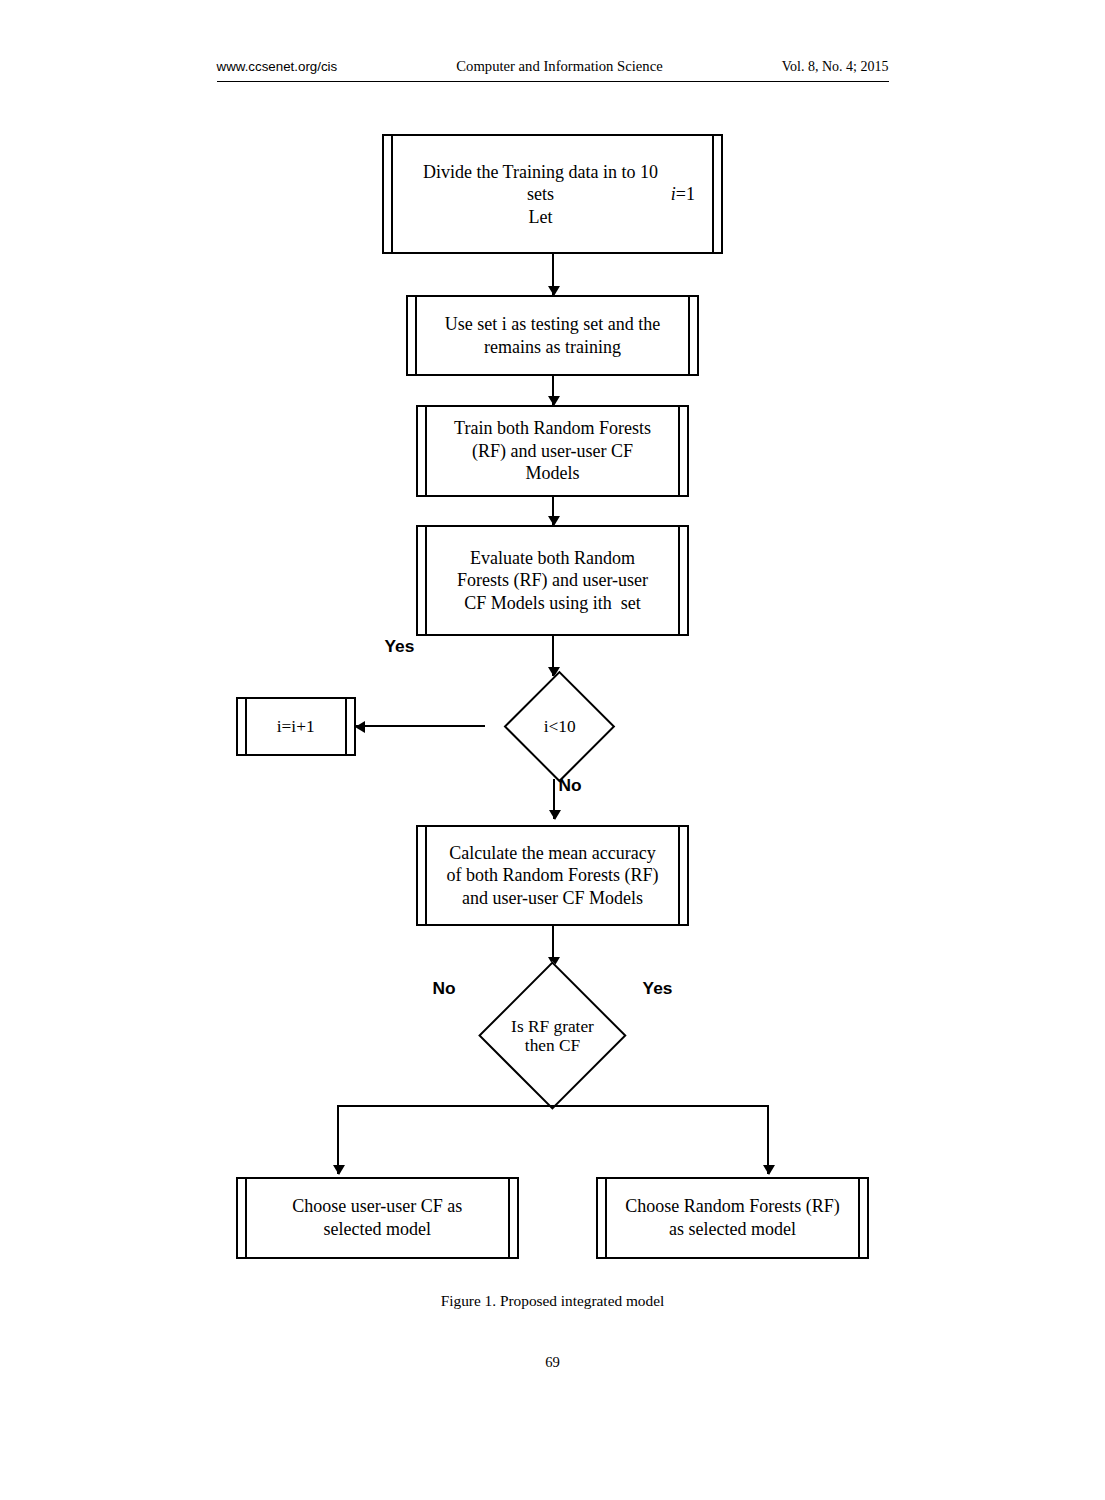www.ccsenet.org/cis Computer and Information Science Vol. 8, No. 4; 2015
Divide the Training data in to 10 sets
Let i=1
Use set i as testing set and the
remains as training
Train both Random Forests
(RF) and user-user CF
Models
Evaluate both Random
Forests (RF) and user-user
CF Models using ith set
i=i+1
Yes
i<10
No
Calculate the mean accuracy
of both Random Forests (RF)
and user-user CF Models
No Yes
Is RF grater
then CF
Choose user-user CF as
selected model
Choose Random Forests (RF)
as selected model
Figure 1. Proposed integrated model
69